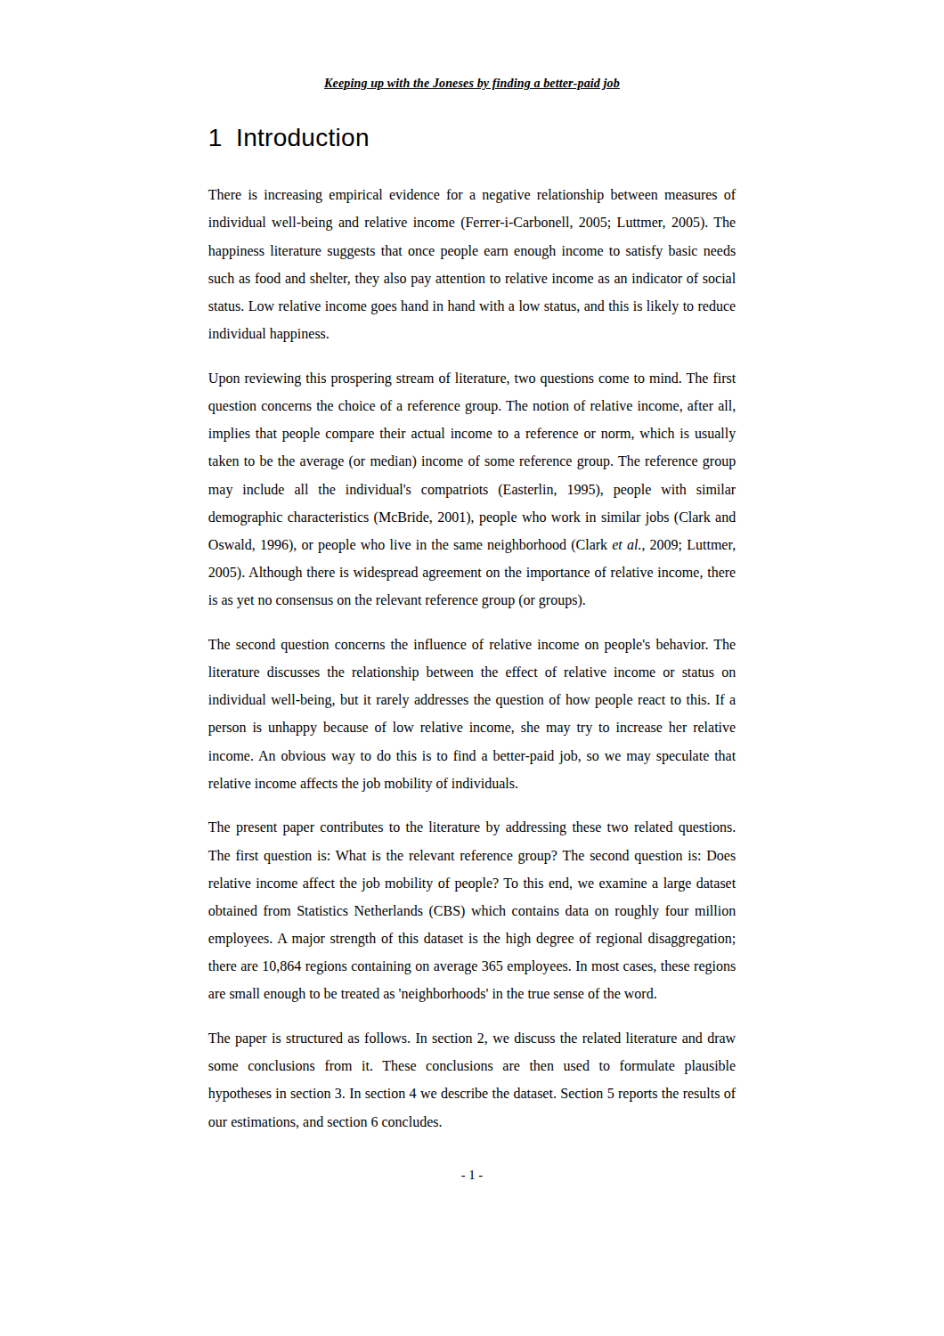Keeping up with the Joneses by finding a better-paid job
1 Introduction
There is increasing empirical evidence for a negative relationship between measures of individual well-being and relative income (Ferrer-i-Carbonell, 2005; Luttmer, 2005). The happiness literature suggests that once people earn enough income to satisfy basic needs such as food and shelter, they also pay attention to relative income as an indicator of social status. Low relative income goes hand in hand with a low status, and this is likely to reduce individual happiness.
Upon reviewing this prospering stream of literature, two questions come to mind. The first question concerns the choice of a reference group. The notion of relative income, after all, implies that people compare their actual income to a reference or norm, which is usually taken to be the average (or median) income of some reference group. The reference group may include all the individual's compatriots (Easterlin, 1995), people with similar demographic characteristics (McBride, 2001), people who work in similar jobs (Clark and Oswald, 1996), or people who live in the same neighborhood (Clark et al., 2009; Luttmer, 2005). Although there is widespread agreement on the importance of relative income, there is as yet no consensus on the relevant reference group (or groups).
The second question concerns the influence of relative income on people's behavior. The literature discusses the relationship between the effect of relative income or status on individual well-being, but it rarely addresses the question of how people react to this. If a person is unhappy because of low relative income, she may try to increase her relative income. An obvious way to do this is to find a better-paid job, so we may speculate that relative income affects the job mobility of individuals.
The present paper contributes to the literature by addressing these two related questions. The first question is: What is the relevant reference group? The second question is: Does relative income affect the job mobility of people? To this end, we examine a large dataset obtained from Statistics Netherlands (CBS) which contains data on roughly four million employees. A major strength of this dataset is the high degree of regional disaggregation; there are 10,864 regions containing on average 365 employees. In most cases, these regions are small enough to be treated as 'neighborhoods' in the true sense of the word.
The paper is structured as follows. In section 2, we discuss the related literature and draw some conclusions from it. These conclusions are then used to formulate plausible hypotheses in section 3. In section 4 we describe the dataset. Section 5 reports the results of our estimations, and section 6 concludes.
- 1 -